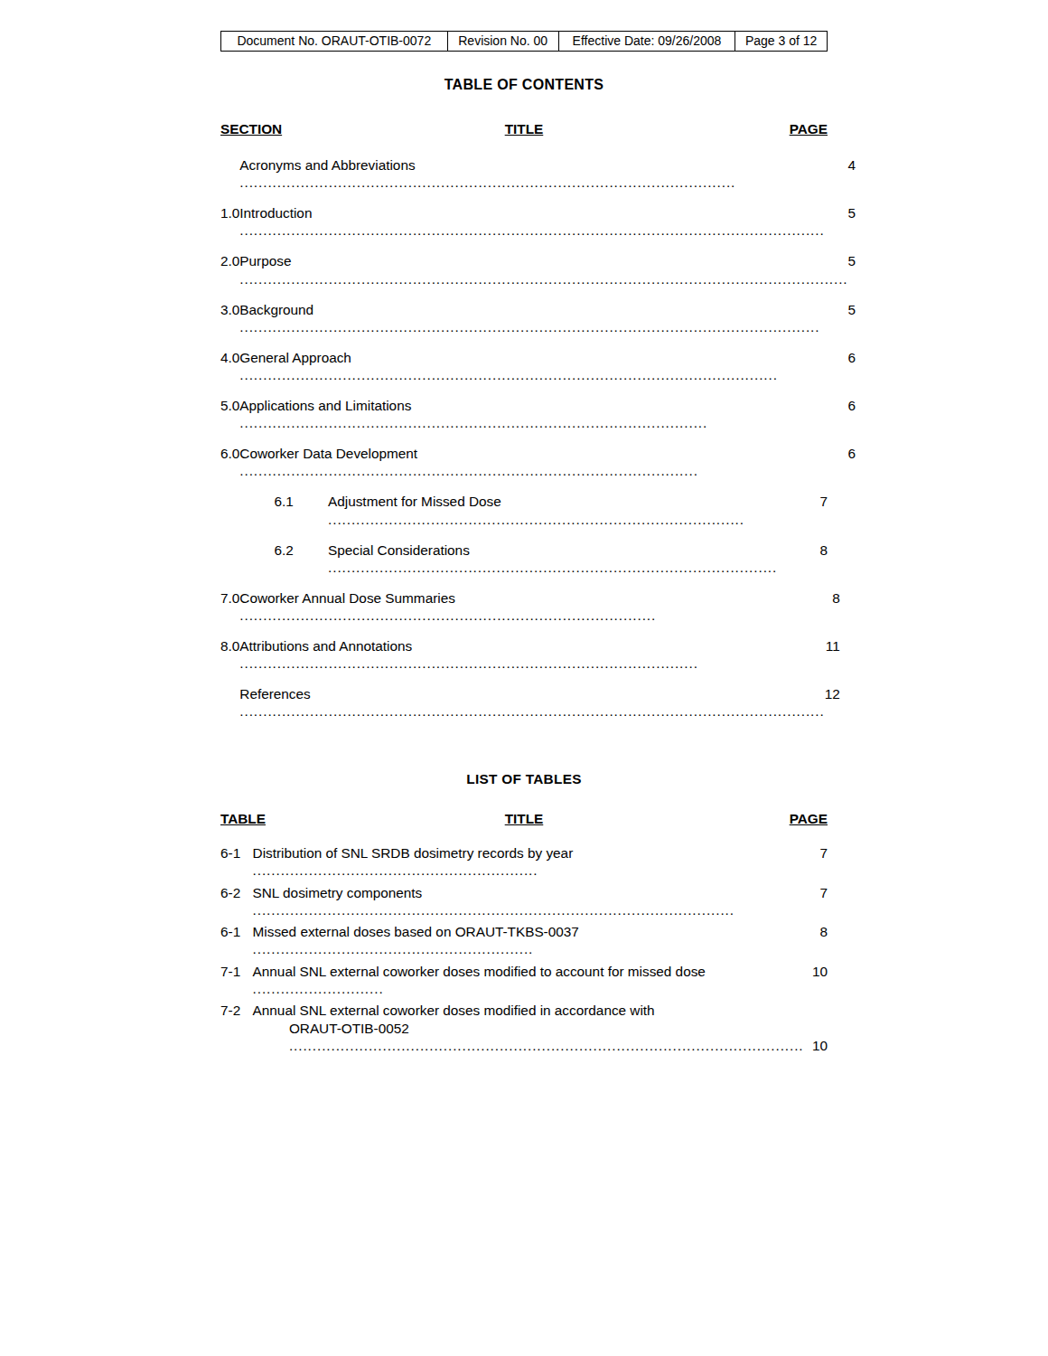| Document No. ORAUT-OTIB-0072 | Revision No. 00 | Effective Date: 09/26/2008 | Page 3 of 12 |
TABLE OF CONTENTS
SECTION
TITLE
PAGE
| | Acronyms and Abbreviations .......................................................................................................... | 4 |
| 1.0 | Introduction ............................................................................................................................. | 5 |
| 2.0 | Purpose .................................................................................................................................. | 5 |
| 3.0 | Background ............................................................................................................................ | 5 |
| 4.0 | General Approach ................................................................................................................... | 6 |
| 5.0 | Applications and Limitations .................................................................................................... | 6 |
| 6.0 | Coworker Data Development .................................................................................................. | 6 |
| | 6.1 | Adjustment for Missed Dose ......................................................................................... | 7 |
| | 6.2 | Special Considerations ................................................................................................ | 8 |
| 7.0 | Coworker Annual Dose Summaries ......................................................................................... | 8 |
| 8.0 | Attributions and Annotations .................................................................................................. | 11 |
| | References ............................................................................................................................. | 12 |
LIST OF TABLES
TABLE
TITLE
PAGE
| 6-1 | Distribution of SNL SRDB dosimetry records by year ............................................................. | 7 |
| 6-2 | SNL dosimetry components ....................................................................................................... | 7 |
| 6-1 | Missed external doses based on ORAUT-TKBS-0037 ............................................................ | 8 |
| 7-1 | Annual SNL external coworker doses modified to account for missed dose ............................ | 10 |
| 7-2 | Annual SNL external coworker doses modified in accordance with ORAUT-OTIB-0052 .............................................................................................................. | 10 |